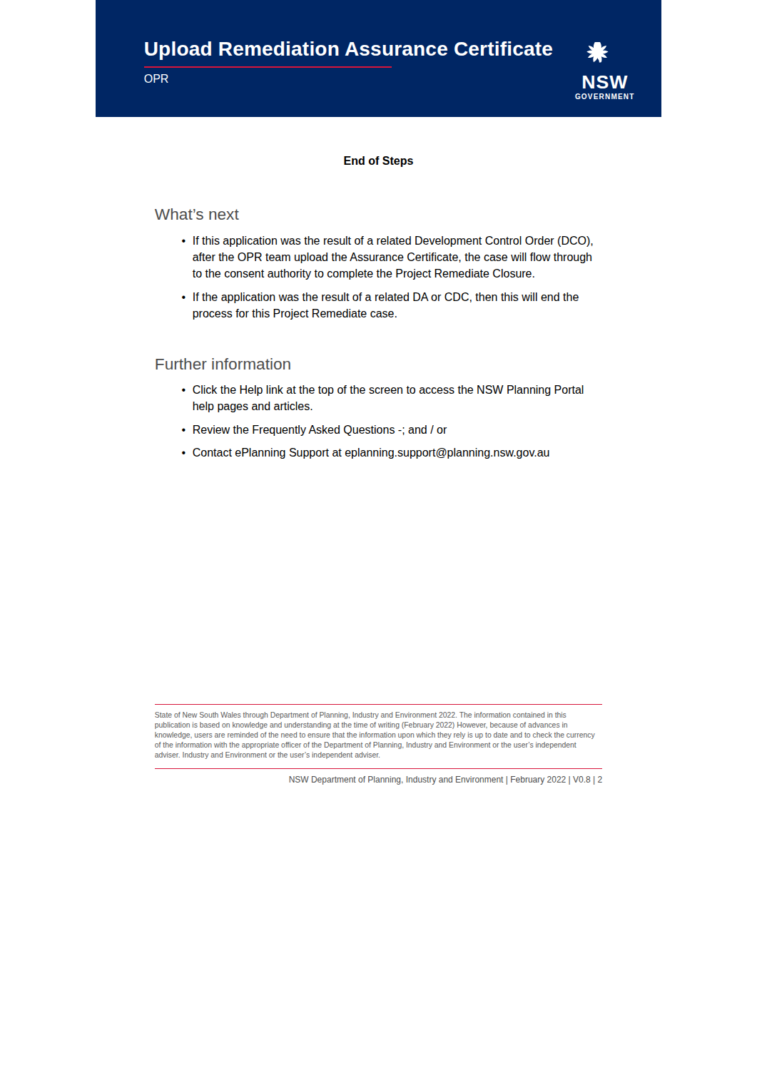Upload Remediation Assurance Certificate
OPR
NSW
GOVERNMENT
End of Steps
What’s next
If this application was the result of a related Development Control Order (DCO), after the OPR team upload the Assurance Certificate, the case will flow through to the consent authority to complete the Project Remediate Closure.
If the application was the result of a related DA or CDC, then this will end the process for this Project Remediate case.
Further information
Click the Help link at the top of the screen to access the NSW Planning Portal help pages and articles.
Review the Frequently Asked Questions -; and / or
Contact ePlanning Support at eplanning.support@planning.nsw.gov.au
State of New South Wales through Department of Planning, Industry and Environment 2022. The information contained in this publication is based on knowledge and understanding at the time of writing (February 2022) However, because of advances in knowledge, users are reminded of the need to ensure that the information upon which they rely is up to date and to check the currency of the information with the appropriate officer of the Department of Planning, Industry and Environment or the user’s independent adviser. Industry and Environment or the user’s independent adviser.
NSW Department of Planning, Industry and Environment | February 2022 | V0.8 | 2